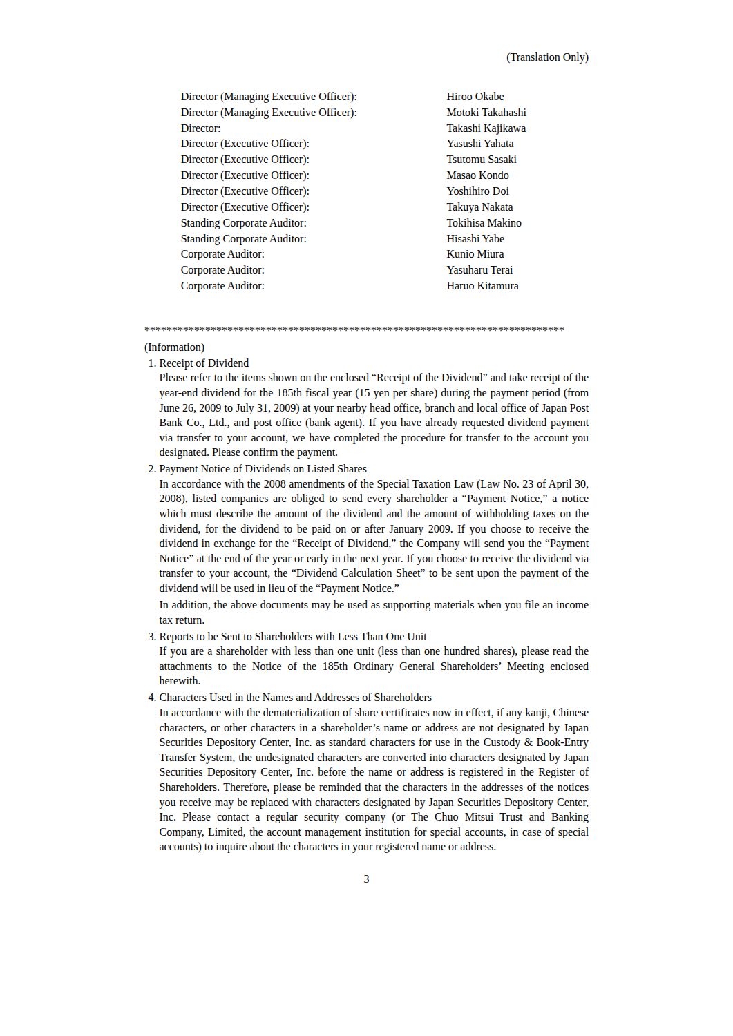(Translation Only)
| Director (Managing Executive Officer): | Hiroo Okabe |
| Director (Managing Executive Officer): | Motoki Takahashi |
| Director: | Takashi Kajikawa |
| Director (Executive Officer): | Yasushi Yahata |
| Director (Executive Officer): | Tsutomu Sasaki |
| Director (Executive Officer): | Masao Kondo |
| Director (Executive Officer): | Yoshihiro Doi |
| Director (Executive Officer): | Takuya Nakata |
| Standing Corporate Auditor: | Tokihisa Makino |
| Standing Corporate Auditor: | Hisashi Yabe |
| Corporate Auditor: | Kunio Miura |
| Corporate Auditor: | Yasuharu Terai |
| Corporate Auditor: | Haruo Kitamura |
****************************************************************************
(Information)
Receipt of Dividend
Please refer to the items shown on the enclosed “Receipt of the Dividend” and take receipt of the year-end dividend for the 185th fiscal year (15 yen per share) during the payment period (from June 26, 2009 to July 31, 2009) at your nearby head office, branch and local office of Japan Post Bank Co., Ltd., and post office (bank agent). If you have already requested dividend payment via transfer to your account, we have completed the procedure for transfer to the account you designated. Please confirm the payment.
Payment Notice of Dividends on Listed Shares
In accordance with the 2008 amendments of the Special Taxation Law (Law No. 23 of April 30, 2008), listed companies are obliged to send every shareholder a “Payment Notice,” a notice which must describe the amount of the dividend and the amount of withholding taxes on the dividend, for the dividend to be paid on or after January 2009. If you choose to receive the dividend in exchange for the “Receipt of Dividend,” the Company will send you the “Payment Notice” at the end of the year or early in the next year. If you choose to receive the dividend via transfer to your account, the “Dividend Calculation Sheet” to be sent upon the payment of the dividend will be used in lieu of the “Payment Notice.”
In addition, the above documents may be used as supporting materials when you file an income tax return.
Reports to be Sent to Shareholders with Less Than One Unit
If you are a shareholder with less than one unit (less than one hundred shares), please read the attachments to the Notice of the 185th Ordinary General Shareholders’ Meeting enclosed herewith.
Characters Used in the Names and Addresses of Shareholders
In accordance with the dematerialization of share certificates now in effect, if any kanji, Chinese characters, or other characters in a shareholder’s name or address are not designated by Japan Securities Depository Center, Inc. as standard characters for use in the Custody & Book-Entry Transfer System, the undesignated characters are converted into characters designated by Japan Securities Depository Center, Inc. before the name or address is registered in the Register of Shareholders. Therefore, please be reminded that the characters in the addresses of the notices you receive may be replaced with characters designated by Japan Securities Depository Center, Inc. Please contact a regular security company (or The Chuo Mitsui Trust and Banking Company, Limited, the account management institution for special accounts, in case of special accounts) to inquire about the characters in your registered name or address.
3